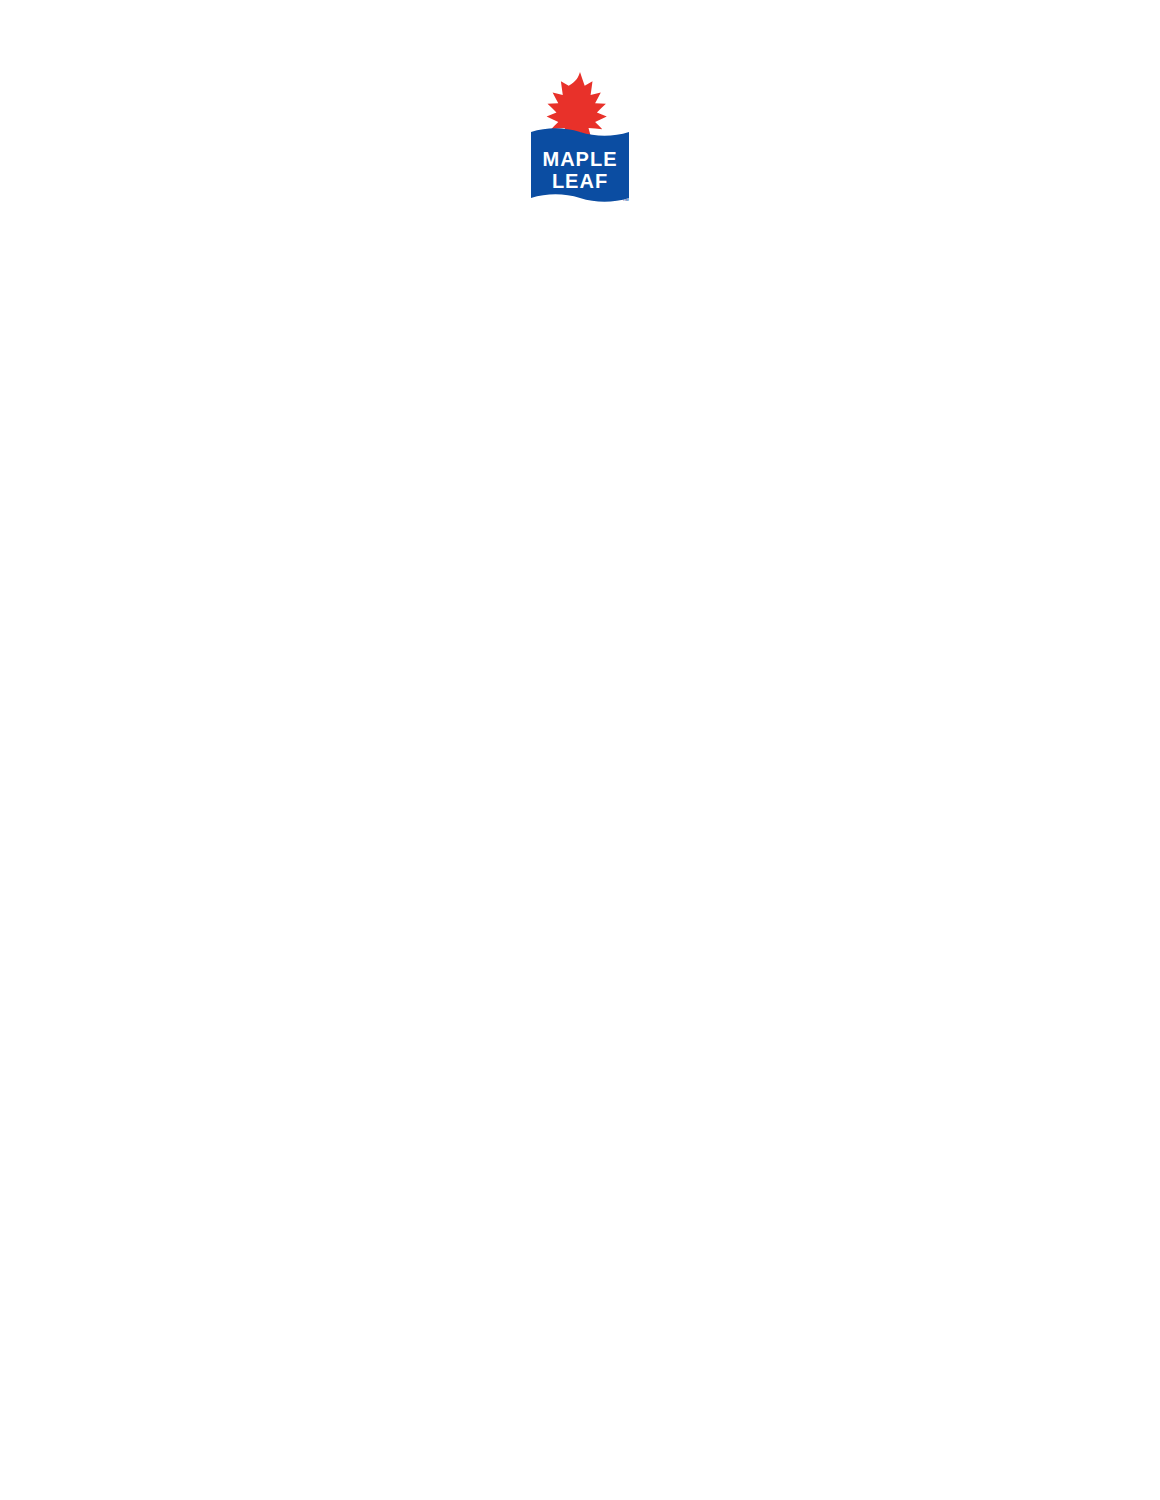Maple Leaf MAPLE LEAF ™